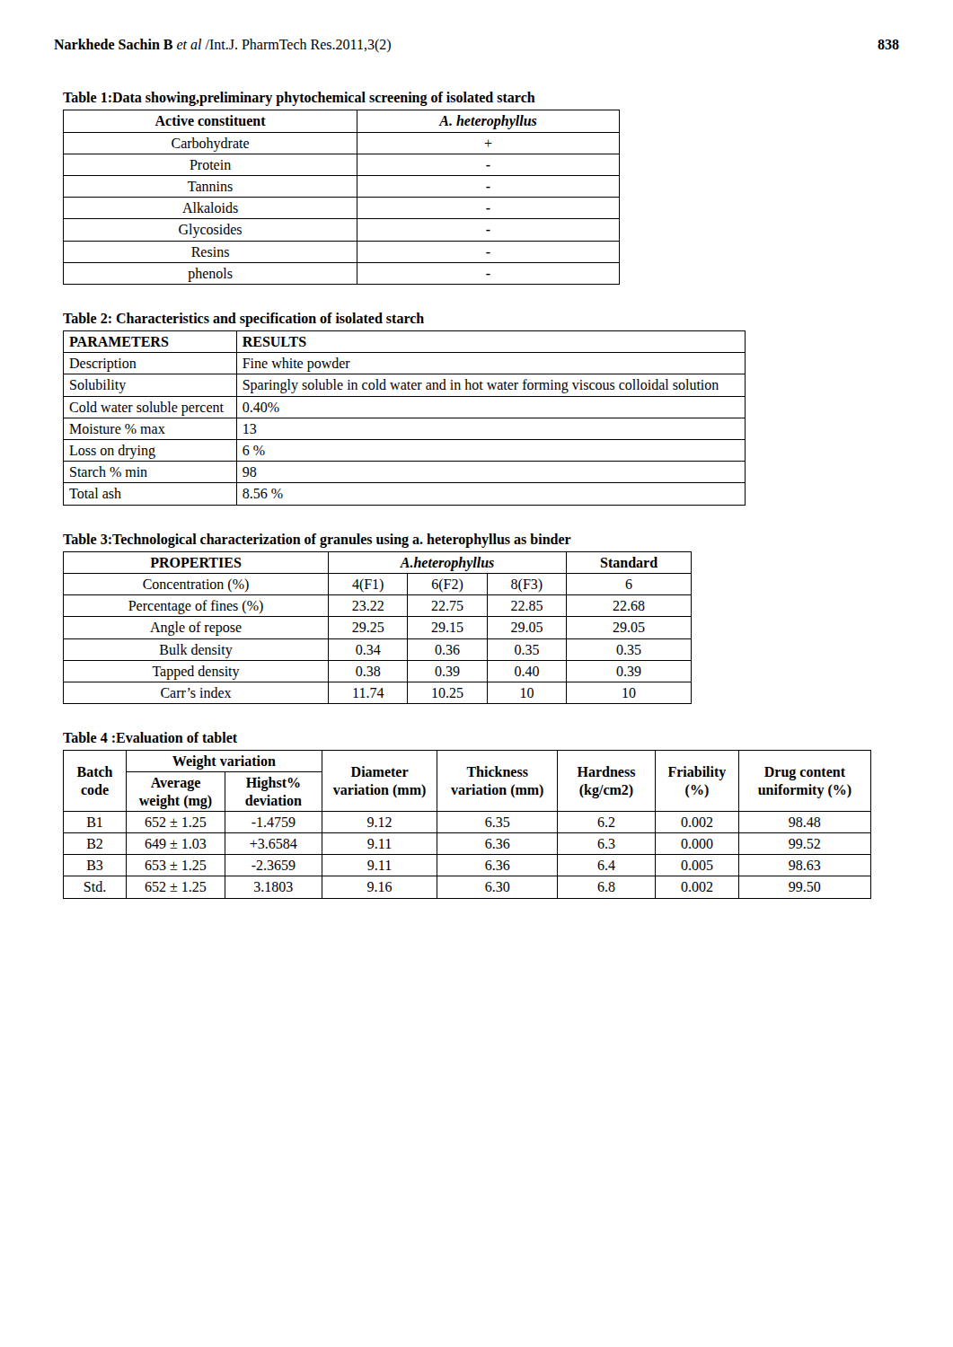Narkhede Sachin B et al /Int.J. PharmTech Res.2011,3(2)
838
Table 1:Data showing,preliminary phytochemical screening of isolated starch
| Active constituent | A. heterophyllus |
| --- | --- |
| Carbohydrate | + |
| Protein | - |
| Tannins | - |
| Alkaloids | - |
| Glycosides | - |
| Resins | - |
| phenols | - |
Table 2: Characteristics and specification of isolated starch
| PARAMETERS | RESULTS |
| --- | --- |
| Description | Fine white powder |
| Solubility | Sparingly soluble in cold water and in hot water forming viscous colloidal solution |
| Cold water soluble percent | 0.40% |
| Moisture % max | 13 |
| Loss on drying | 6 % |
| Starch % min | 98 |
| Total ash | 8.56 % |
Table 3:Technological characterization of granules using a. heterophyllus as binder
| PROPERTIES | A.heterophyllus | Standard |
| --- | --- | --- |
| Concentration (%) | 4(F1) | 6(F2) | 8(F3) | 6 |
| Percentage of fines (%) | 23.22 | 22.75 | 22.85 | 22.68 |
| Angle of repose | 29.25 | 29.15 | 29.05 | 29.05 |
| Bulk density | 0.34 | 0.36 | 0.35 | 0.35 |
| Tapped density | 0.38 | 0.39 | 0.40 | 0.39 |
| Carr’s index | 11.74 | 10.25 | 10 | 10 |
Table 4 :Evaluation of tablet
| Batch code | Weight variation | Diameter variation (mm) | Thickness variation (mm) | Hardness (kg/cm2) | Friability (%) | Drug content uniformity (%) |
| --- | --- | --- | --- | --- | --- | --- |
| Average weight (mg) | Highst% deviation |
| B1 | 652 ± 1.25 | -1.4759 | 9.12 | 6.35 | 6.2 | 0.002 | 98.48 |
| B2 | 649 ± 1.03 | +3.6584 | 9.11 | 6.36 | 6.3 | 0.000 | 99.52 |
| B3 | 653 ± 1.25 | -2.3659 | 9.11 | 6.36 | 6.4 | 0.005 | 98.63 |
| Std. | 652 ± 1.25 | 3.1803 | 9.16 | 6.30 | 6.8 | 0.002 | 99.50 |